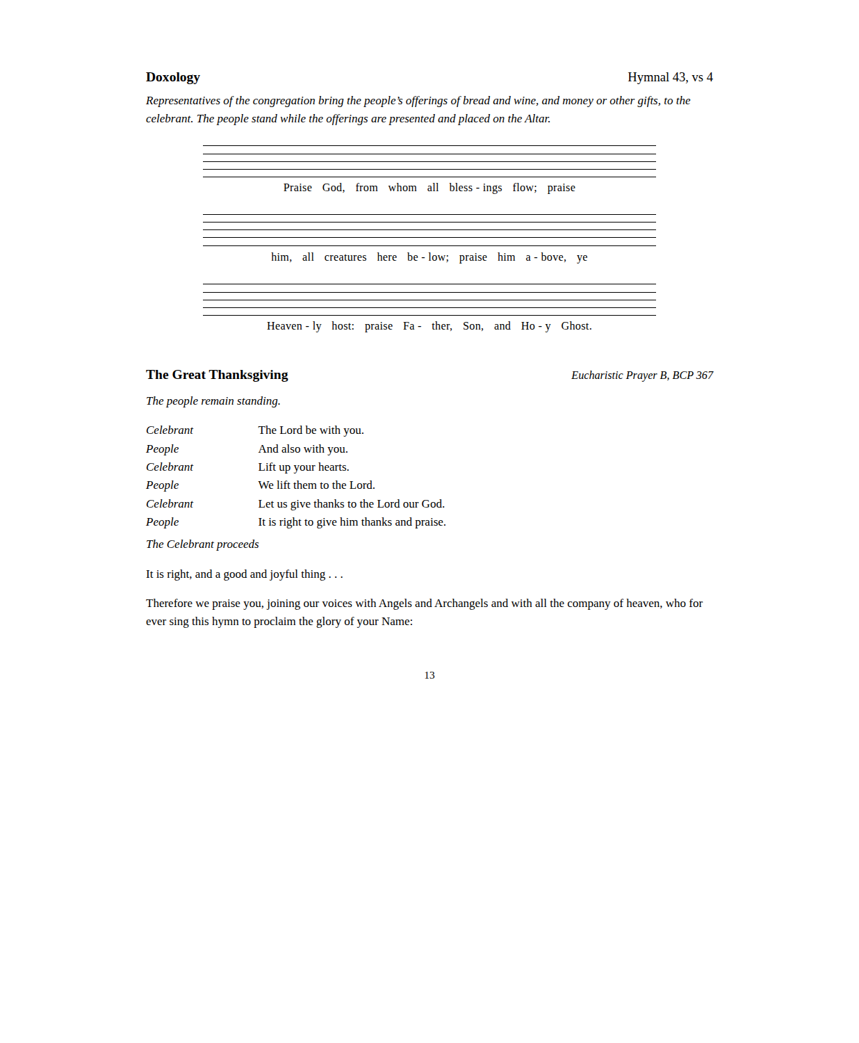Doxology Hymnal 43, vs 4
Representatives of the congregation bring the people’s offerings of bread and wine, and money or other gifts, to the celebrant. The people stand while the offerings are presented and placed on the Altar.
Praise God, from whom all bless - ings flow; praise
him, all creatures here be - low; praise him a - bove, ye
Heaven - ly host: praise Fa -ther, Son, and Ho - y Ghost.
The Great Thanksgiving Eucharistic Prayer B, BCP 367
The people remain standing.
Celebrant The Lord be with you.
People And also with you.
Celebrant Lift up your hearts.
People We lift them to the Lord.
Celebrant Let us give thanks to the Lord our God.
People It is right to give him thanks and praise.
The Celebrant proceeds
It is right, and a good and joyful thing . . .
Therefore we praise you, joining our voices with Angels and Archangels and with all the company of heaven, who for ever sing this hymn to proclaim the glory of your Name:
13